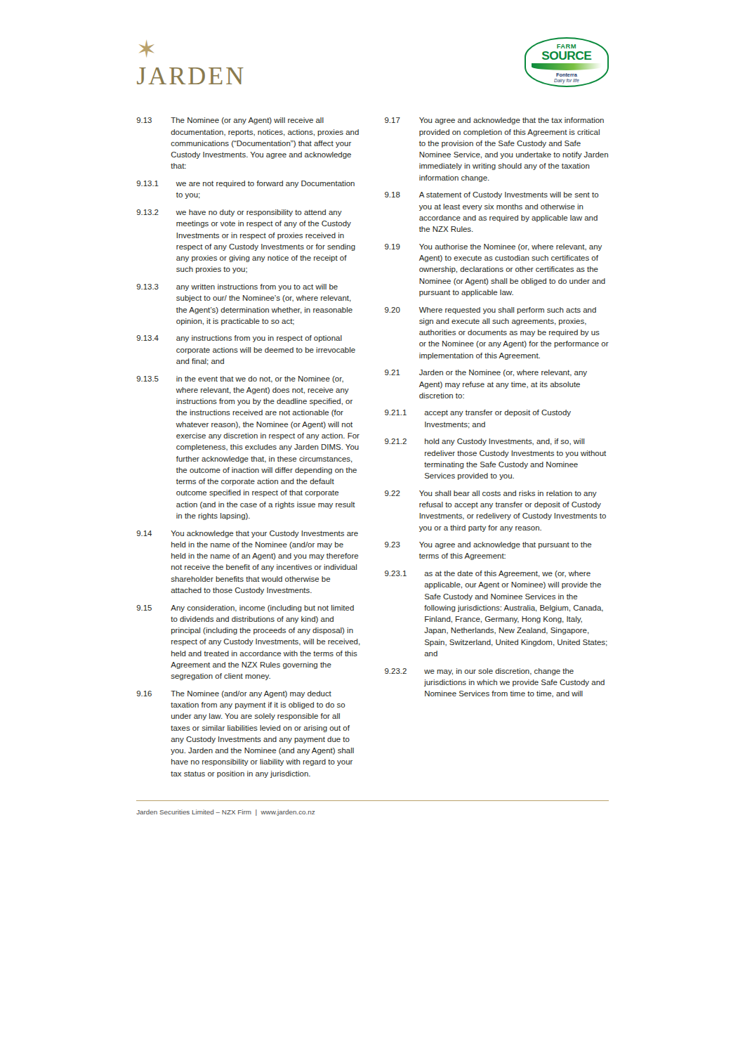✶
JARDEN
FARM
SOURCE
FonterraDairy for life
9.13
The Nominee (or any Agent) will receive all documentation, reports, notices, actions, proxies and communications (“Documentation”) that affect your Custody Investments. You agree and acknowledge that:
9.13.1
we are not required to forward any Documentation to you;
9.13.2
we have no duty or responsibility to attend any meetings or vote in respect of any of the Custody Investments or in respect of proxies received in respect of any Custody Investments or for sending any proxies or giving any notice of the receipt of such proxies to you;
9.13.3
any written instructions from you to act will be subject to our/ the Nominee’s (or, where relevant, the Agent’s) determination whether, in reasonable opinion, it is practicable to so act;
9.13.4
any instructions from you in respect of optional corporate actions will be deemed to be irrevocable and final; and
9.13.5
in the event that we do not, or the Nominee (or, where relevant, the Agent) does not, receive any instructions from you by the deadline specified, or the instructions received are not actionable (for whatever reason), the Nominee (or Agent) will not exercise any discretion in respect of any action. For completeness, this excludes any Jarden DIMS. You further acknowledge that, in these circumstances, the outcome of inaction will differ depending on the terms of the corporate action and the default outcome specified in respect of that corporate action (and in the case of a rights issue may result in the rights lapsing).
9.14
You acknowledge that your Custody Investments are held in the name of the Nominee (and/or may be held in the name of an Agent) and you may therefore not receive the benefit of any incentives or individual shareholder benefits that would otherwise be attached to those Custody Investments.
9.15
Any consideration, income (including but not limited to dividends and distributions of any kind) and principal (including the proceeds of any disposal) in respect of any Custody Investments, will be received, held and treated in accordance with the terms of this Agreement and the NZX Rules governing the segregation of client money.
9.16
The Nominee (and/or any Agent) may deduct taxation from any payment if it is obliged to do so under any law. You are solely responsible for all taxes or similar liabilities levied on or arising out of any Custody Investments and any payment due to you. Jarden and the Nominee (and any Agent) shall have no responsibility or liability with regard to your tax status or position in any jurisdiction.
9.17
You agree and acknowledge that the tax information provided on completion of this Agreement is critical to the provision of the Safe Custody and Safe Nominee Service, and you undertake to notify Jarden immediately in writing should any of the taxation information change.
9.18
A statement of Custody Investments will be sent to you at least every six months and otherwise in accordance and as required by applicable law and the NZX Rules.
9.19
You authorise the Nominee (or, where relevant, any Agent) to execute as custodian such certificates of ownership, declarations or other certificates as the Nominee (or Agent) shall be obliged to do under and pursuant to applicable law.
9.20
Where requested you shall perform such acts and sign and execute all such agreements, proxies, authorities or documents as may be required by us or the Nominee (or any Agent) for the performance or implementation of this Agreement.
9.21
Jarden or the Nominee (or, where relevant, any Agent) may refuse at any time, at its absolute discretion to:
9.21.1
accept any transfer or deposit of Custody Investments; and
9.21.2
hold any Custody Investments, and, if so, will redeliver those Custody Investments to you without terminating the Safe Custody and Nominee Services provided to you.
9.22
You shall bear all costs and risks in relation to any refusal to accept any transfer or deposit of Custody Investments, or redelivery of Custody Investments to you or a third party for any reason.
9.23
You agree and acknowledge that pursuant to the terms of this Agreement:
9.23.1
as at the date of this Agreement, we (or, where applicable, our Agent or Nominee) will provide the Safe Custody and Nominee Services in the following jurisdictions: Australia, Belgium, Canada, Finland, France, Germany, Hong Kong, Italy, Japan, Netherlands, New Zealand, Singapore, Spain, Switzerland, United Kingdom, United States; and
9.23.2
we may, in our sole discretion, change the jurisdictions in which we provide Safe Custody and Nominee Services from time to time, and will
Jarden Securities Limited – NZX Firm | www.jarden.co.nz